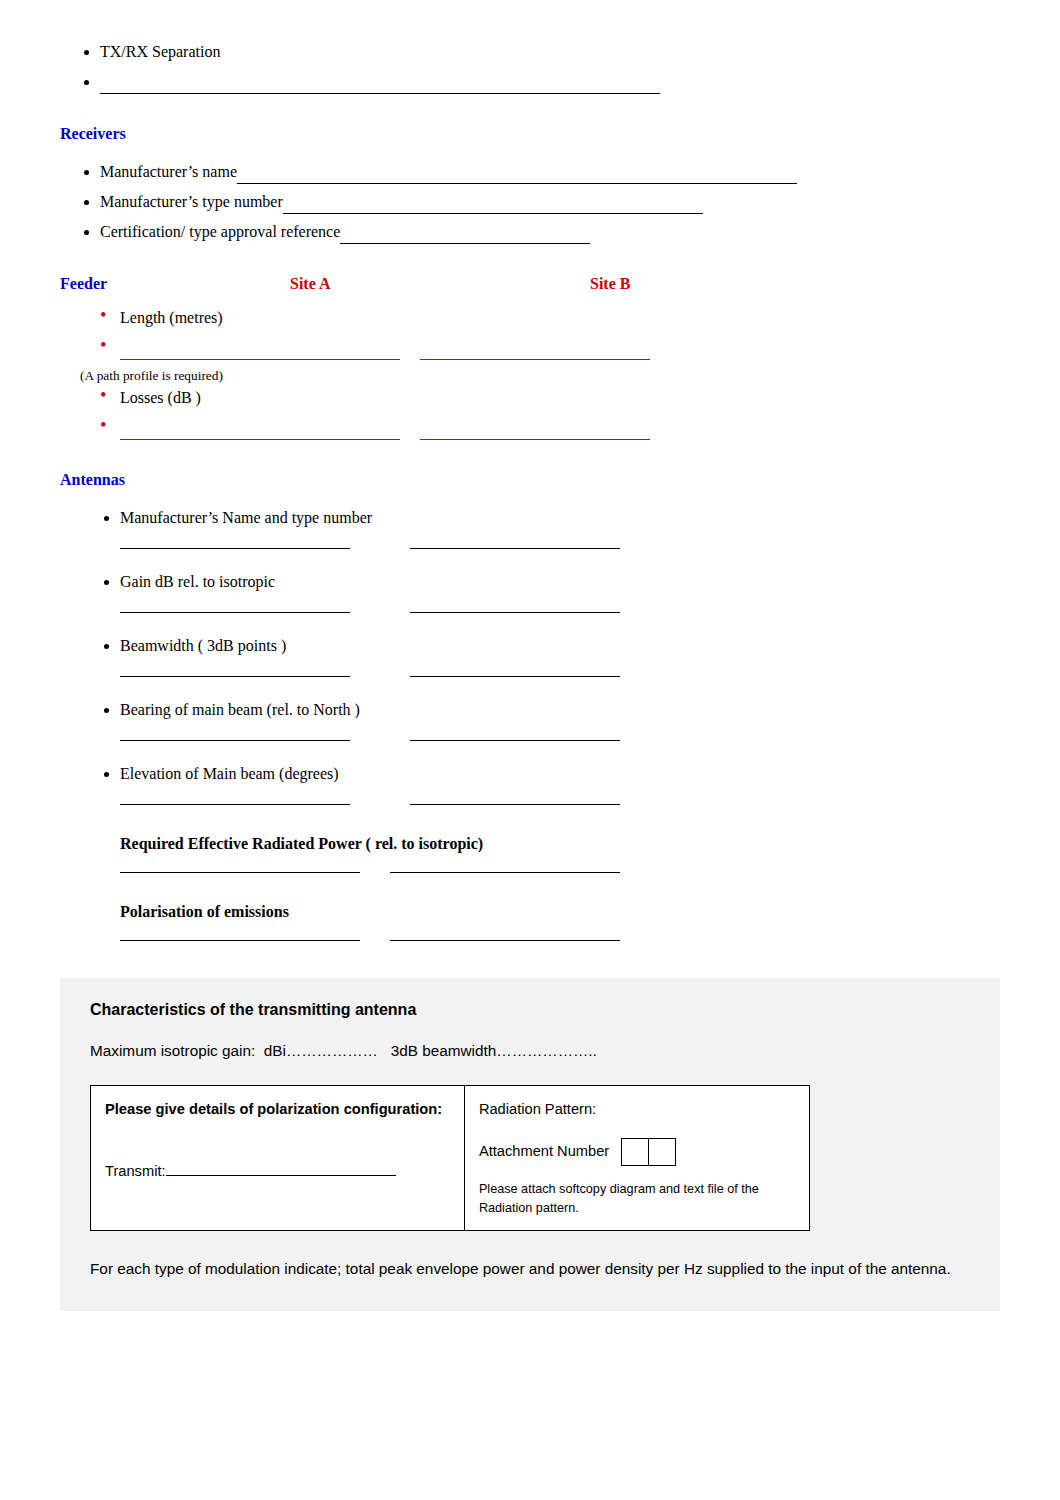TX/RX Separation
Receivers
Manufacturer’s name
Manufacturer’s type number
Certification/ type approval reference
Feeder Site A Site B
Length (metres)
(A path profile is required)
Losses (dB )
Antennas
Manufacturer’s Name and type number
Gain dB rel. to isotropic
Beamwidth ( 3dB points )
Bearing of main beam (rel. to North )
Elevation of Main beam (degrees)
Required Effective Radiated Power ( rel. to isotropic)
Polarisation of emissions
Characteristics of the transmitting antenna
Maximum isotropic gain: dBi……………… 3dB beamwidth………………..
| Please give details of polarization configuration: Transmit: | Radiation Pattern: Attachment Number Please attach softcopy diagram and text file of the Radiation pattern. |
For each type of modulation indicate; total peak envelope power and power density per Hz supplied to the input of the antenna.